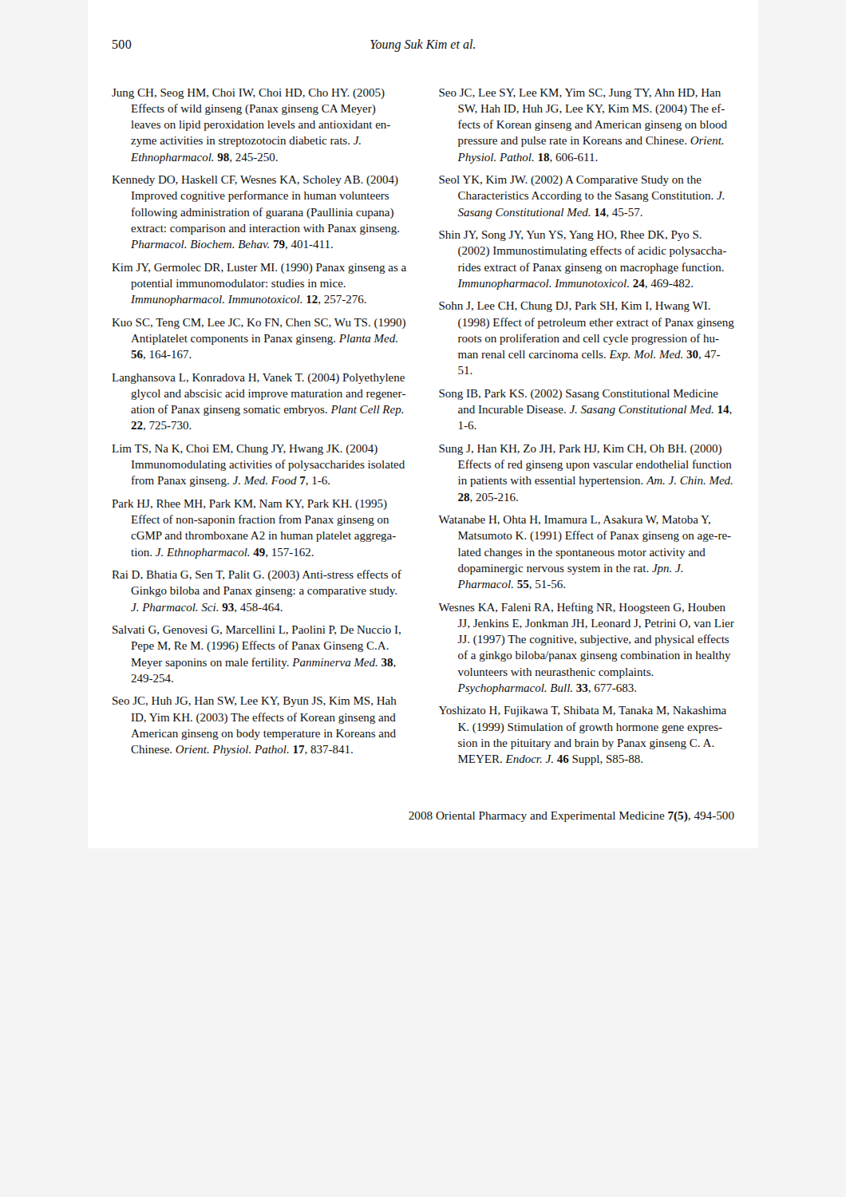500 Young Suk Kim et al.
Jung CH, Seog HM, Choi IW, Choi HD, Cho HY. (2005) Effects of wild ginseng (Panax ginseng CA Meyer) leaves on lipid peroxidation levels and antioxidant enzyme activities in streptozotocin diabetic rats. J. Ethnopharmacol. 98, 245-250.
Kennedy DO, Haskell CF, Wesnes KA, Scholey AB. (2004) Improved cognitive performance in human volunteers following administration of guarana (Paullinia cupana) extract: comparison and interaction with Panax ginseng. Pharmacol. Biochem. Behav. 79, 401-411.
Kim JY, Germolec DR, Luster MI. (1990) Panax ginseng as a potential immunomodulator: studies in mice. Immunopharmacol. Immunotoxicol. 12, 257-276.
Kuo SC, Teng CM, Lee JC, Ko FN, Chen SC, Wu TS. (1990) Antiplatelet components in Panax ginseng. Planta Med. 56, 164-167.
Langhansova L, Konradova H, Vanek T. (2004) Polyethylene glycol and abscisic acid improve maturation and regeneration of Panax ginseng somatic embryos. Plant Cell Rep. 22, 725-730.
Lim TS, Na K, Choi EM, Chung JY, Hwang JK. (2004) Immunomodulating activities of polysaccharides isolated from Panax ginseng. J. Med. Food 7, 1-6.
Park HJ, Rhee MH, Park KM, Nam KY, Park KH. (1995) Effect of non-saponin fraction from Panax ginseng on cGMP and thromboxane A2 in human platelet aggregation. J. Ethnopharmacol. 49, 157-162.
Rai D, Bhatia G, Sen T, Palit G. (2003) Anti-stress effects of Ginkgo biloba and Panax ginseng: a comparative study. J. Pharmacol. Sci. 93, 458-464.
Salvati G, Genovesi G, Marcellini L, Paolini P, De Nuccio I, Pepe M, Re M. (1996) Effects of Panax Ginseng C.A. Meyer saponins on male fertility. Panminerva Med. 38, 249-254.
Seo JC, Huh JG, Han SW, Lee KY, Byun JS, Kim MS, Hah ID, Yim KH. (2003) The effects of Korean ginseng and American ginseng on body temperature in Koreans and Chinese. Orient. Physiol. Pathol. 17, 837-841.
Seo JC, Lee SY, Lee KM, Yim SC, Jung TY, Ahn HD, Han SW, Hah ID, Huh JG, Lee KY, Kim MS. (2004) The effects of Korean ginseng and American ginseng on blood pressure and pulse rate in Koreans and Chinese. Orient. Physiol. Pathol. 18, 606-611.
Seol YK, Kim JW. (2002) A Comparative Study on the Characteristics According to the Sasang Constitution. J. Sasang Constitutional Med. 14, 45-57.
Shin JY, Song JY, Yun YS, Yang HO, Rhee DK, Pyo S. (2002) Immunostimulating effects of acidic polysaccharides extract of Panax ginseng on macrophage function. Immunopharmacol. Immunotoxicol. 24, 469-482.
Sohn J, Lee CH, Chung DJ, Park SH, Kim I, Hwang WI. (1998) Effect of petroleum ether extract of Panax ginseng roots on proliferation and cell cycle progression of human renal cell carcinoma cells. Exp. Mol. Med. 30, 47-51.
Song IB, Park KS. (2002) Sasang Constitutional Medicine and Incurable Disease. J. Sasang Constitutional Med. 14, 1-6.
Sung J, Han KH, Zo JH, Park HJ, Kim CH, Oh BH. (2000) Effects of red ginseng upon vascular endothelial function in patients with essential hypertension. Am. J. Chin. Med. 28, 205-216.
Watanabe H, Ohta H, Imamura L, Asakura W, Matoba Y, Matsumoto K. (1991) Effect of Panax ginseng on age-related changes in the spontaneous motor activity and dopaminergic nervous system in the rat. Jpn. J. Pharmacol. 55, 51-56.
Wesnes KA, Faleni RA, Hefting NR, Hoogsteen G, Houben JJ, Jenkins E, Jonkman JH, Leonard J, Petrini O, van Lier JJ. (1997) The cognitive, subjective, and physical effects of a ginkgo biloba/panax ginseng combination in healthy volunteers with neurasthenic complaints. Psychopharmacol. Bull. 33, 677-683.
Yoshizato H, Fujikawa T, Shibata M, Tanaka M, Nakashima K. (1999) Stimulation of growth hormone gene expression in the pituitary and brain by Panax ginseng C. A. MEYER. Endocr. J. 46 Suppl, S85-88.
2008 Oriental Pharmacy and Experimental Medicine 7(5), 494-500